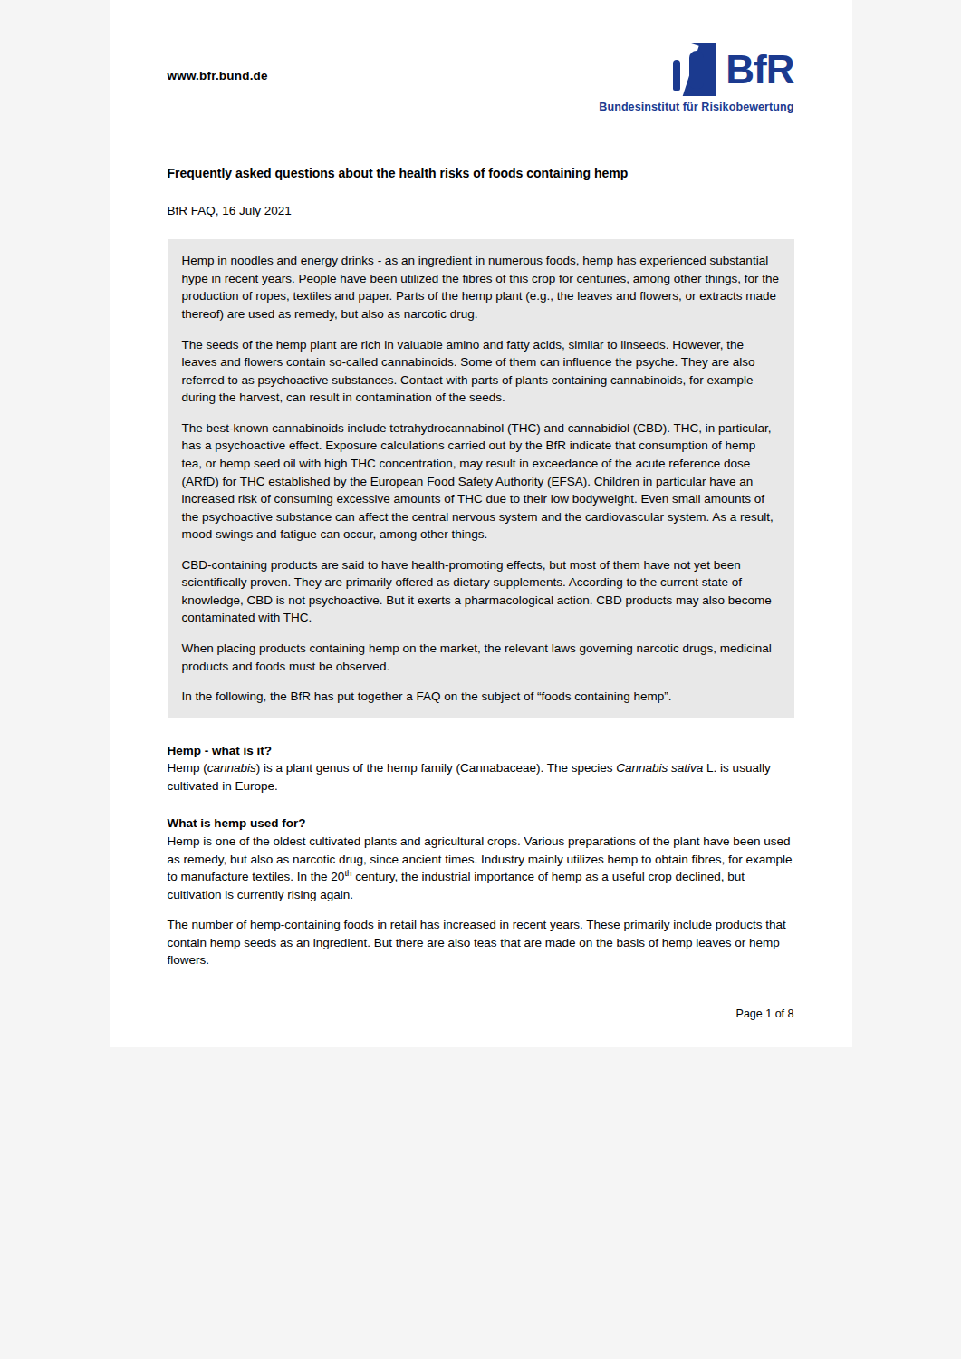www.bfr.bund.de
BfR
Bundesinstitut für Risikobewertung
Frequently asked questions about the health risks of foods containing hemp
BfR FAQ, 16 July 2021
Hemp in noodles and energy drinks - as an ingredient in numerous foods, hemp has experienced substantial hype in recent years. People have been utilized the fibres of this crop for centuries, among other things, for the production of ropes, textiles and paper. Parts of the hemp plant (e.g., the leaves and flowers, or extracts made thereof) are used as remedy, but also as narcotic drug.
The seeds of the hemp plant are rich in valuable amino and fatty acids, similar to linseeds. However, the leaves and flowers contain so-called cannabinoids. Some of them can influence the psyche. They are also referred to as psychoactive substances. Contact with parts of plants containing cannabinoids, for example during the harvest, can result in contamination of the seeds.
The best-known cannabinoids include tetrahydrocannabinol (THC) and cannabidiol (CBD). THC, in particular, has a psychoactive effect. Exposure calculations carried out by the BfR indicate that consumption of hemp tea, or hemp seed oil with high THC concentration, may result in exceedance of the acute reference dose (ARfD) for THC established by the European Food Safety Authority (EFSA). Children in particular have an increased risk of consuming excessive amounts of THC due to their low bodyweight. Even small amounts of the psychoactive substance can affect the central nervous system and the cardiovascular system. As a result, mood swings and fatigue can occur, among other things.
CBD-containing products are said to have health-promoting effects, but most of them have not yet been scientifically proven. They are primarily offered as dietary supplements. According to the current state of knowledge, CBD is not psychoactive. But it exerts a pharmacological action. CBD products may also become contaminated with THC.
When placing products containing hemp on the market, the relevant laws governing narcotic drugs, medicinal products and foods must be observed.
In the following, the BfR has put together a FAQ on the subject of “foods containing hemp”.
Hemp - what is it?
Hemp (cannabis) is a plant genus of the hemp family (Cannabaceae). The species Cannabis sativa L. is usually cultivated in Europe.
What is hemp used for?
Hemp is one of the oldest cultivated plants and agricultural crops. Various preparations of the plant have been used as remedy, but also as narcotic drug, since ancient times. Industry mainly utilizes hemp to obtain fibres, for example to manufacture textiles. In the 20th century, the industrial importance of hemp as a useful crop declined, but cultivation is currently rising again.
The number of hemp-containing foods in retail has increased in recent years. These primarily include products that contain hemp seeds as an ingredient. But there are also teas that are made on the basis of hemp leaves or hemp flowers.
Page 1 of 8